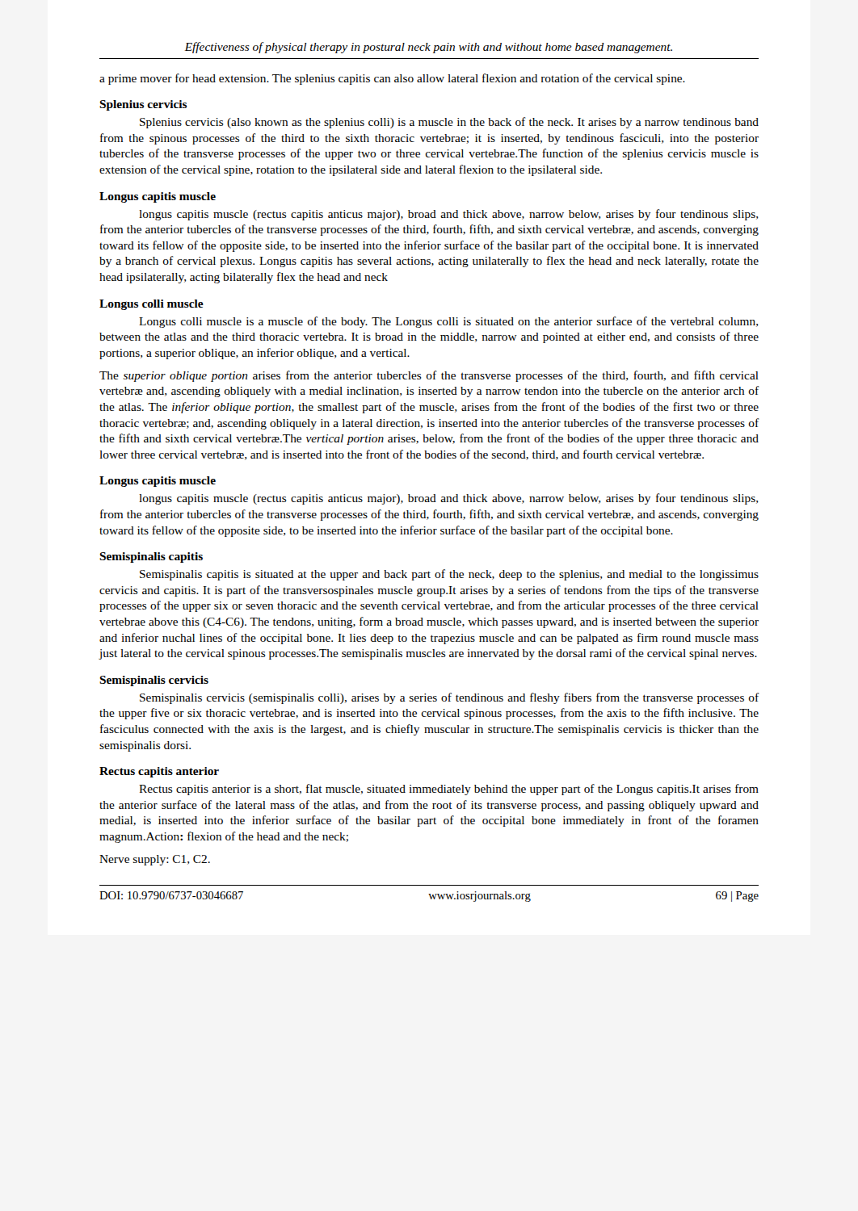Effectiveness of physical therapy in postural neck pain with and without home based management.
a prime mover for head extension. The splenius capitis can also allow lateral flexion and rotation of the cervical spine.
Splenius cervicis
Splenius cervicis (also known as the splenius colli) is a muscle in the back of the neck. It arises by a narrow tendinous band from the spinous processes of the third to the sixth thoracic vertebrae; it is inserted, by tendinous fasciculi, into the posterior tubercles of the transverse processes of the upper two or three cervical vertebrae.The function of the splenius cervicis muscle is extension of the cervical spine, rotation to the ipsilateral side and lateral flexion to the ipsilateral side.
Longus capitis muscle
longus capitis muscle (rectus capitis anticus major), broad and thick above, narrow below, arises by four tendinous slips, from the anterior tubercles of the transverse processes of the third, fourth, fifth, and sixth cervical vertebræ, and ascends, converging toward its fellow of the opposite side, to be inserted into the inferior surface of the basilar part of the occipital bone. It is innervated by a branch of cervical plexus. Longus capitis has several actions, acting unilaterally to flex the head and neck laterally, rotate the head ipsilaterally, acting bilaterally flex the head and neck
Longus colli muscle
Longus colli muscle is a muscle of the body. The Longus colli is situated on the anterior surface of the vertebral column, between the atlas and the third thoracic vertebra. It is broad in the middle, narrow and pointed at either end, and consists of three portions, a superior oblique, an inferior oblique, and a vertical.
The superior oblique portion arises from the anterior tubercles of the transverse processes of the third, fourth, and fifth cervical vertebræ and, ascending obliquely with a medial inclination, is inserted by a narrow tendon into the tubercle on the anterior arch of the atlas. The inferior oblique portion, the smallest part of the muscle, arises from the front of the bodies of the first two or three thoracic vertebræ; and, ascending obliquely in a lateral direction, is inserted into the anterior tubercles of the transverse processes of the fifth and sixth cervical vertebræ.The vertical portion arises, below, from the front of the bodies of the upper three thoracic and lower three cervical vertebræ, and is inserted into the front of the bodies of the second, third, and fourth cervical vertebræ.
Longus capitis muscle
longus capitis muscle (rectus capitis anticus major), broad and thick above, narrow below, arises by four tendinous slips, from the anterior tubercles of the transverse processes of the third, fourth, fifth, and sixth cervical vertebræ, and ascends, converging toward its fellow of the opposite side, to be inserted into the inferior surface of the basilar part of the occipital bone.
Semispinalis capitis
Semispinalis capitis is situated at the upper and back part of the neck, deep to the splenius, and medial to the longissimus cervicis and capitis. It is part of the transversospinales muscle group.It arises by a series of tendons from the tips of the transverse processes of the upper six or seven thoracic and the seventh cervical vertebrae, and from the articular processes of the three cervical vertebrae above this (C4-C6). The tendons, uniting, form a broad muscle, which passes upward, and is inserted between the superior and inferior nuchal lines of the occipital bone. It lies deep to the trapezius muscle and can be palpated as firm round muscle mass just lateral to the cervical spinous processes.The semispinalis muscles are innervated by the dorsal rami of the cervical spinal nerves.
Semispinalis cervicis
Semispinalis cervicis (semispinalis colli), arises by a series of tendinous and fleshy fibers from the transverse processes of the upper five or six thoracic vertebrae, and is inserted into the cervical spinous processes, from the axis to the fifth inclusive. The fasciculus connected with the axis is the largest, and is chiefly muscular in structure.The semispinalis cervicis is thicker than the semispinalis dorsi.
Rectus capitis anterior
Rectus capitis anterior is a short, flat muscle, situated immediately behind the upper part of the Longus capitis.It arises from the anterior surface of the lateral mass of the atlas, and from the root of its transverse process, and passing obliquely upward and medial, is inserted into the inferior surface of the basilar part of the occipital bone immediately in front of the foramen magnum.Action: flexion of the head and the neck;
Nerve supply: C1, C2.
DOI: 10.9790/6737-03046687 www.iosrjournals.org 69 | Page